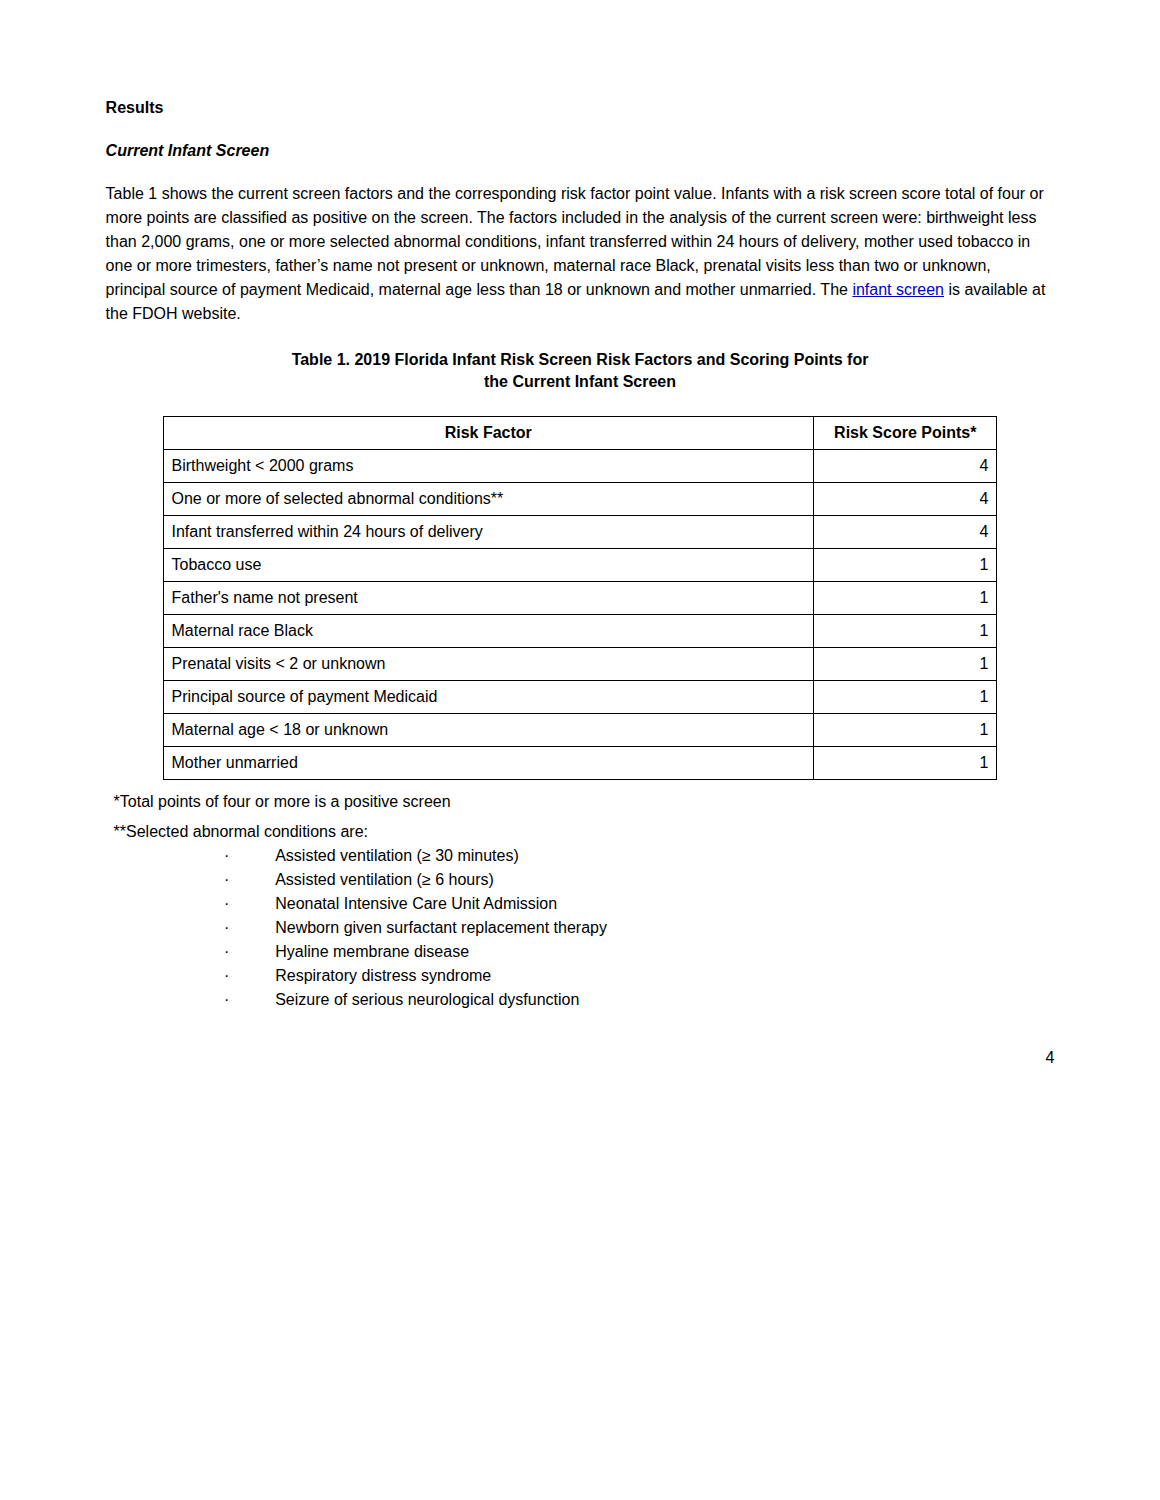Results
Current Infant Screen
Table 1 shows the current screen factors and the corresponding risk factor point value. Infants with a risk screen score total of four or more points are classified as positive on the screen. The factors included in the analysis of the current screen were: birthweight less than 2,000 grams, one or more selected abnormal conditions, infant transferred within 24 hours of delivery, mother used tobacco in one or more trimesters, father’s name not present or unknown, maternal race Black, prenatal visits less than two or unknown, principal source of payment Medicaid, maternal age less than 18 or unknown and mother unmarried. The infant screen is available at the FDOH website.
Table 1. 2019 Florida Infant Risk Screen Risk Factors and Scoring Points for
the Current Infant Screen
| Risk Factor | Risk Score Points* |
| --- | --- |
| Birthweight < 2000 grams | 4 |
| One or more of selected abnormal conditions** | 4 |
| Infant transferred within 24 hours of delivery | 4 |
| Tobacco use | 1 |
| Father's name not present | 1 |
| Maternal race Black | 1 |
| Prenatal visits < 2 or unknown | 1 |
| Principal source of payment Medicaid | 1 |
| Maternal age < 18 or unknown | 1 |
| Mother unmarried | 1 |
*Total points of four or more is a positive screen
**Selected abnormal conditions are:
Assisted ventilation (≥ 30 minutes)
Assisted ventilation (≥ 6 hours)
Neonatal Intensive Care Unit Admission
Newborn given surfactant replacement therapy
Hyaline membrane disease
Respiratory distress syndrome
Seizure of serious neurological dysfunction
4